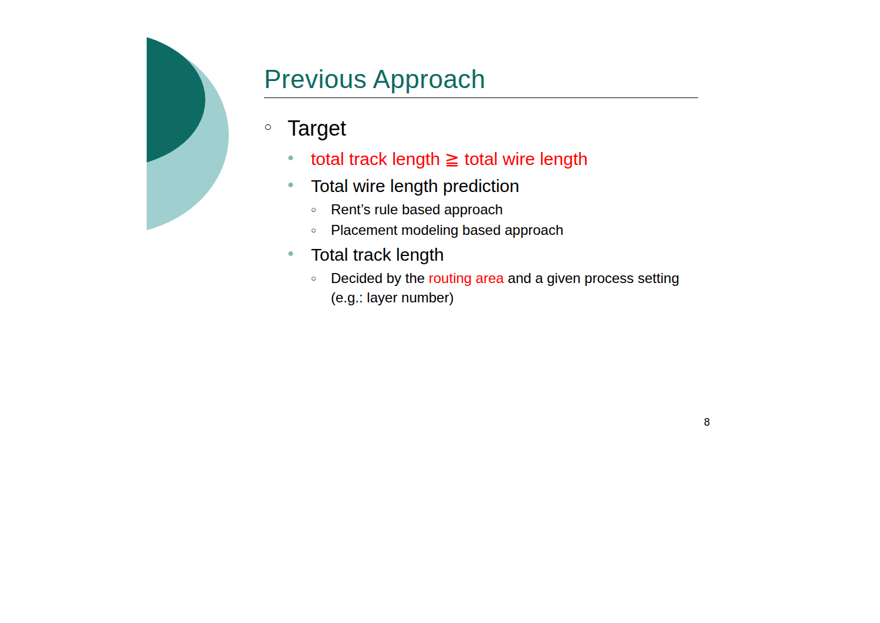Previous Approach
Target
total track length ≧ total wire length
Total wire length prediction
Rent’s rule based approach
Placement modeling based approach
Total track length
Decided by the routing area and a given process setting (e.g.: layer number)
8